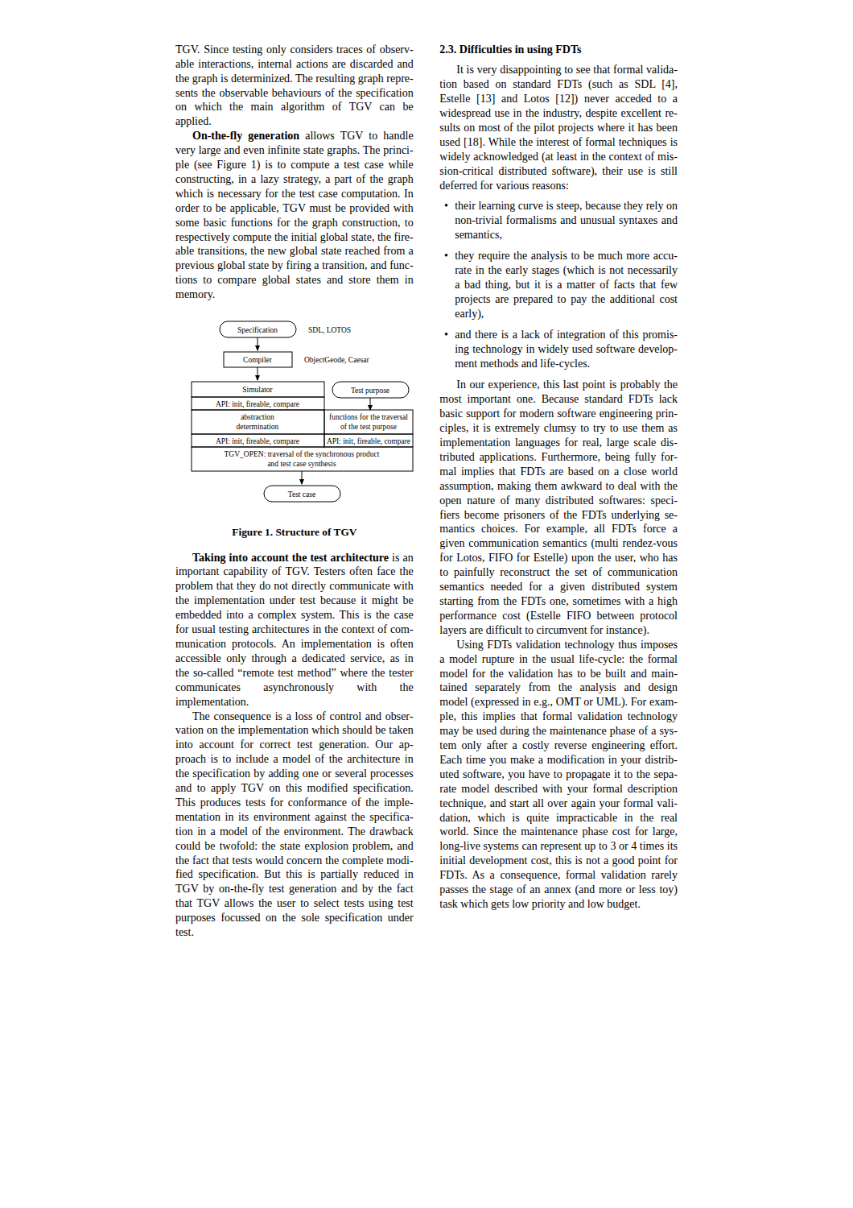TGV. Since testing only considers traces of observable interactions, internal actions are discarded and the graph is determinized. The resulting graph represents the observable behaviours of the specification on which the main algorithm of TGV can be applied.
On-the-fly generation allows TGV to handle very large and even infinite state graphs. The principle (see Figure 1) is to compute a test case while constructing, in a lazy strategy, a part of the graph which is necessary for the test case computation. In order to be applicable, TGV must be provided with some basic functions for the graph construction, to respectively compute the initial global state, the fireable transitions, the new global state reached from a previous global state by firing a transition, and functions to compare global states and store them in memory.
Specification SDL, LOTOS Compiler ObjectGeode, Caesar Simulator Test purpose API: init, fireable, compare abstraction determination functions for the traversal of the test purpose API: init, fireable, compare API: init, fireable, compare TGV_OPEN: traversal of the synchronous product and test case synthesis Test case
Figure 1. Structure of TGV
Taking into account the test architecture is an important capability of TGV. Testers often face the problem that they do not directly communicate with the implementation under test because it might be embedded into a complex system. This is the case for usual testing architectures in the context of communication protocols. An implementation is often accessible only through a dedicated service, as in the so-called “remote test method” where the tester communicates asynchronously with the implementation.
The consequence is a loss of control and observation on the implementation which should be taken into account for correct test generation. Our approach is to include a model of the architecture in the specification by adding one or several processes and to apply TGV on this modified specification. This produces tests for conformance of the implementation in its environment against the specification in a model of the environment. The drawback could be twofold: the state explosion problem, and the fact that tests would concern the complete modified specification. But this is partially reduced in TGV by on-the-fly test generation and by the fact that TGV allows the user to select tests using test purposes focussed on the sole specification under test.
2.3. Difficulties in using FDTs
It is very disappointing to see that formal validation based on standard FDTs (such as SDL [4], Estelle [13] and Lotos [12]) never acceded to a widespread use in the industry, despite excellent results on most of the pilot projects where it has been used [18]. While the interest of formal techniques is widely acknowledged (at least in the context of mission-critical distributed software), their use is still deferred for various reasons:
their learning curve is steep, because they rely on non-trivial formalisms and unusual syntaxes and semantics,
they require the analysis to be much more accurate in the early stages (which is not necessarily a bad thing, but it is a matter of facts that few projects are prepared to pay the additional cost early),
and there is a lack of integration of this promising technology in widely used software development methods and life-cycles.
In our experience, this last point is probably the most important one. Because standard FDTs lack basic support for modern software engineering principles, it is extremely clumsy to try to use them as implementation languages for real, large scale distributed applications. Furthermore, being fully formal implies that FDTs are based on a close world assumption, making them awkward to deal with the open nature of many distributed softwares: specifiers become prisoners of the FDTs underlying semantics choices. For example, all FDTs force a given communication semantics (multi rendez-vous for Lotos, FIFO for Estelle) upon the user, who has to painfully reconstruct the set of communication semantics needed for a given distributed system starting from the FDTs one, sometimes with a high performance cost (Estelle FIFO between protocol layers are difficult to circumvent for instance).
Using FDTs validation technology thus imposes a model rupture in the usual life-cycle: the formal model for the validation has to be built and maintained separately from the analysis and design model (expressed in e.g., OMT or UML). For example, this implies that formal validation technology may be used during the maintenance phase of a system only after a costly reverse engineering effort. Each time you make a modification in your distributed software, you have to propagate it to the separate model described with your formal description technique, and start all over again your formal validation, which is quite impracticable in the real world. Since the maintenance phase cost for large, long-live systems can represent up to 3 or 4 times its initial development cost, this is not a good point for FDTs. As a consequence, formal validation rarely passes the stage of an annex (and more or less toy) task which gets low priority and low budget.